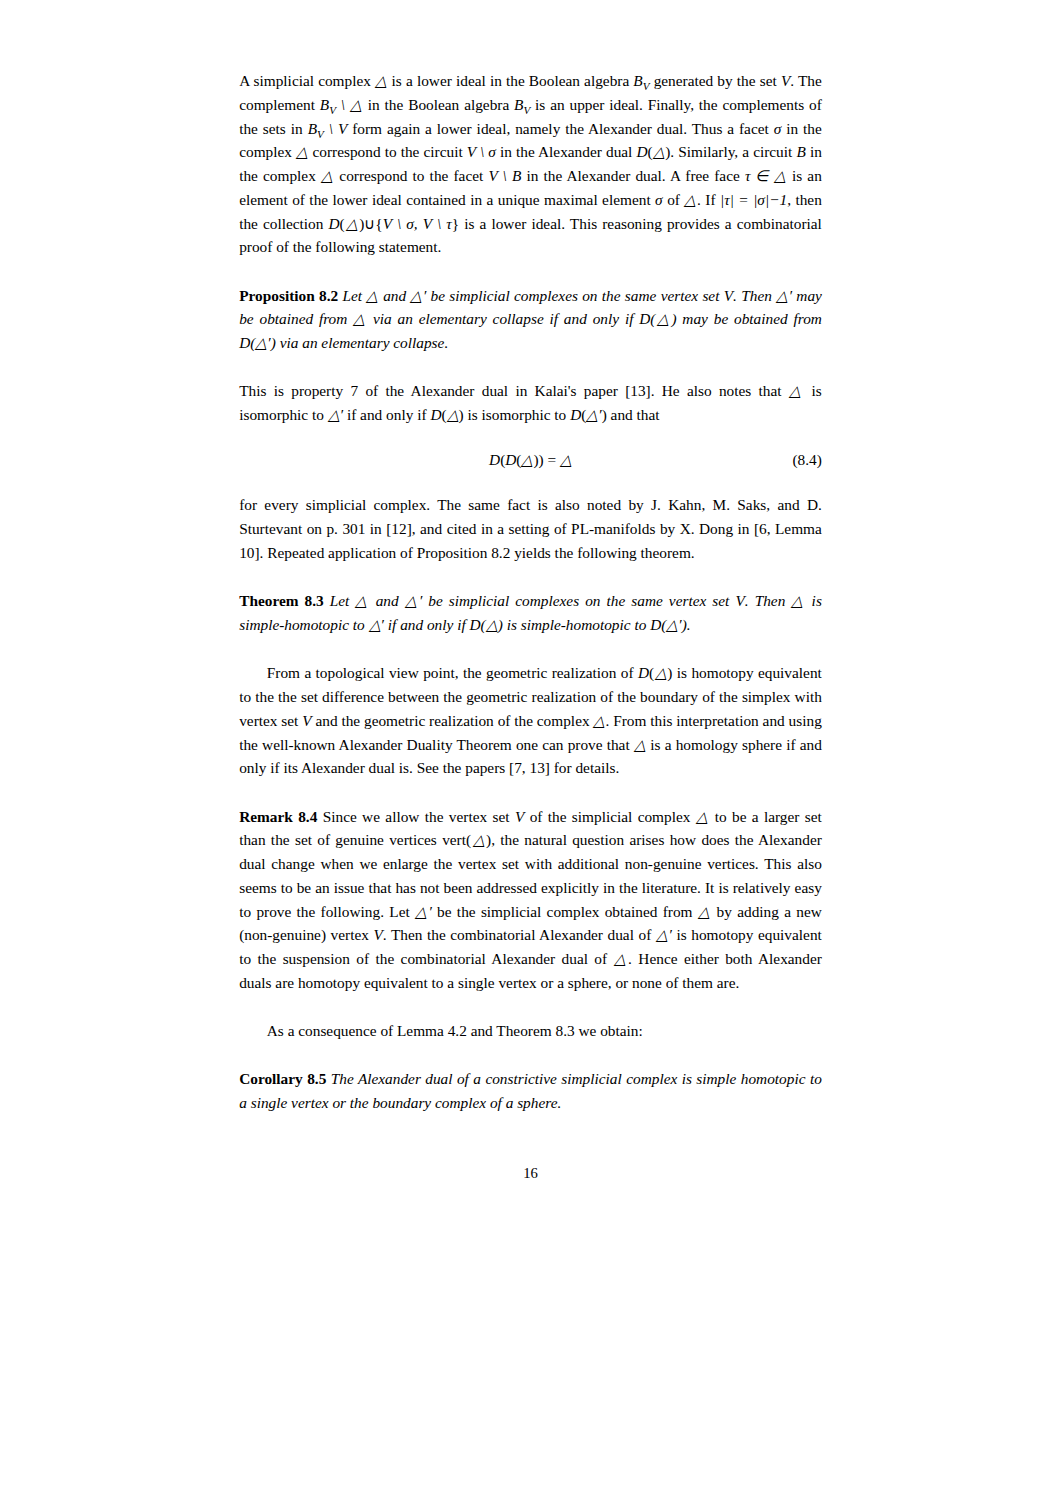A simplicial complex △ is a lower ideal in the Boolean algebra BV generated by the set V. The complement BV \ △ in the Boolean algebra BV is an upper ideal. Finally, the complements of the sets in BV \ V form again a lower ideal, namely the Alexander dual. Thus a facet σ in the complex △ correspond to the circuit V \ σ in the Alexander dual D(△). Similarly, a circuit B in the complex △ correspond to the facet V \ B in the Alexander dual. A free face τ ∈ △ is an element of the lower ideal contained in a unique maximal element σ of △. If |τ| = |σ|−1, then the collection D(△)∪{V \ σ, V \ τ} is a lower ideal. This reasoning provides a combinatorial proof of the following statement.
Proposition 8.2 Let △ and △′ be simplicial complexes on the same vertex set V. Then △′ may be obtained from △ via an elementary collapse if and only if D(△) may be obtained from D(△′) via an elementary collapse.
This is property 7 of the Alexander dual in Kalai's paper [13]. He also notes that △ is isomorphic to △′ if and only if D(△) is isomorphic to D(△′) and that
D(D(△)) = △ (8.4)
for every simplicial complex. The same fact is also noted by J. Kahn, M. Saks, and D. Sturtevant on p. 301 in [12], and cited in a setting of PL-manifolds by X. Dong in [6, Lemma 10]. Repeated application of Proposition 8.2 yields the following theorem.
Theorem 8.3 Let △ and △′ be simplicial complexes on the same vertex set V. Then △ is simple-homotopic to △′ if and only if D(△) is simple-homotopic to D(△′).
From a topological view point, the geometric realization of D(△) is homotopy equivalent to the the set difference between the geometric realization of the boundary of the simplex with vertex set V and the geometric realization of the complex △. From this interpretation and using the well-known Alexander Duality Theorem one can prove that △ is a homology sphere if and only if its Alexander dual is. See the papers [7, 13] for details.
Remark 8.4 Since we allow the vertex set V of the simplicial complex △ to be a larger set than the set of genuine vertices vert(△), the natural question arises how does the Alexander dual change when we enlarge the vertex set with additional non-genuine vertices. This also seems to be an issue that has not been addressed explicitly in the literature. It is relatively easy to prove the following. Let △′ be the simplicial complex obtained from △ by adding a new (non-genuine) vertex V. Then the combinatorial Alexander dual of △′ is homotopy equivalent to the suspension of the combinatorial Alexander dual of △. Hence either both Alexander duals are homotopy equivalent to a single vertex or a sphere, or none of them are.
As a consequence of Lemma 4.2 and Theorem 8.3 we obtain:
Corollary 8.5 The Alexander dual of a constrictive simplicial complex is simple homotopic to a single vertex or the boundary complex of a sphere.
16